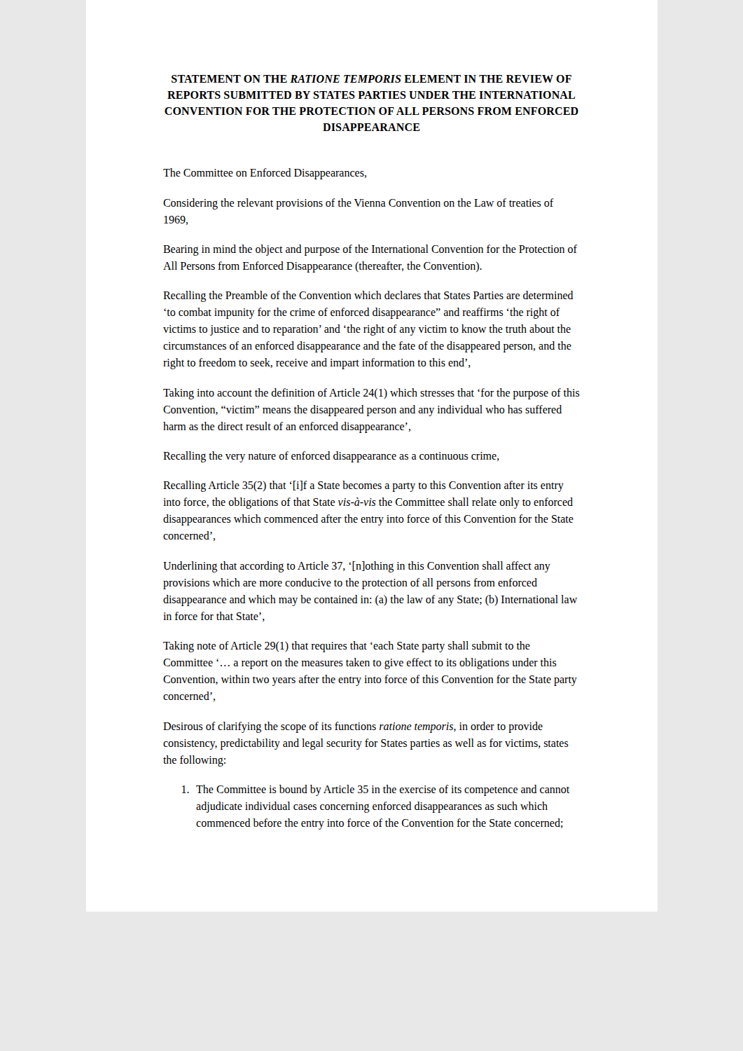Statement on the Ratione Temporis Element in the Review of Reports Submitted by States Parties under the International Convention for the Protection of All Persons from Enforced Disappearance
The Committee on Enforced Disappearances,
Considering the relevant provisions of the Vienna Convention on the Law of treaties of 1969,
Bearing in mind the object and purpose of the International Convention for the Protection of All Persons from Enforced Disappearance (thereafter, the Convention).
Recalling the Preamble of the Convention which declares that States Parties are determined ‘to combat impunity for the crime of enforced disappearance” and reaffirms ‘the right of victims to justice and to reparation’ and ‘the right of any victim to know the truth about the circumstances of an enforced disappearance and the fate of the disappeared person, and the right to freedom to seek, receive and impart information to this end’,
Taking into account the definition of Article 24(1) which stresses that ‘for the purpose of this Convention, “victim” means the disappeared person and any individual who has suffered harm as the direct result of an enforced disappearance’,
Recalling the very nature of enforced disappearance as a continuous crime,
Recalling Article 35(2) that ‘[i]f a State becomes a party to this Convention after its entry into force, the obligations of that State vis-à-vis the Committee shall relate only to enforced disappearances which commenced after the entry into force of this Convention for the State concerned’,
Underlining that according to Article 37, ‘[n]othing in this Convention shall affect any provisions which are more conducive to the protection of all persons from enforced disappearance and which may be contained in: (a) the law of any State; (b) International law in force for that State’,
Taking note of Article 29(1) that requires that ‘each State party shall submit to the Committee ‘… a report on the measures taken to give effect to its obligations under this Convention, within two years after the entry into force of this Convention for the State party concerned’,
Desirous of clarifying the scope of its functions ratione temporis, in order to provide consistency, predictability and legal security for States parties as well as for victims, states the following:
The Committee is bound by Article 35 in the exercise of its competence and cannot adjudicate individual cases concerning enforced disappearances as such which commenced before the entry into force of the Convention for the State concerned;